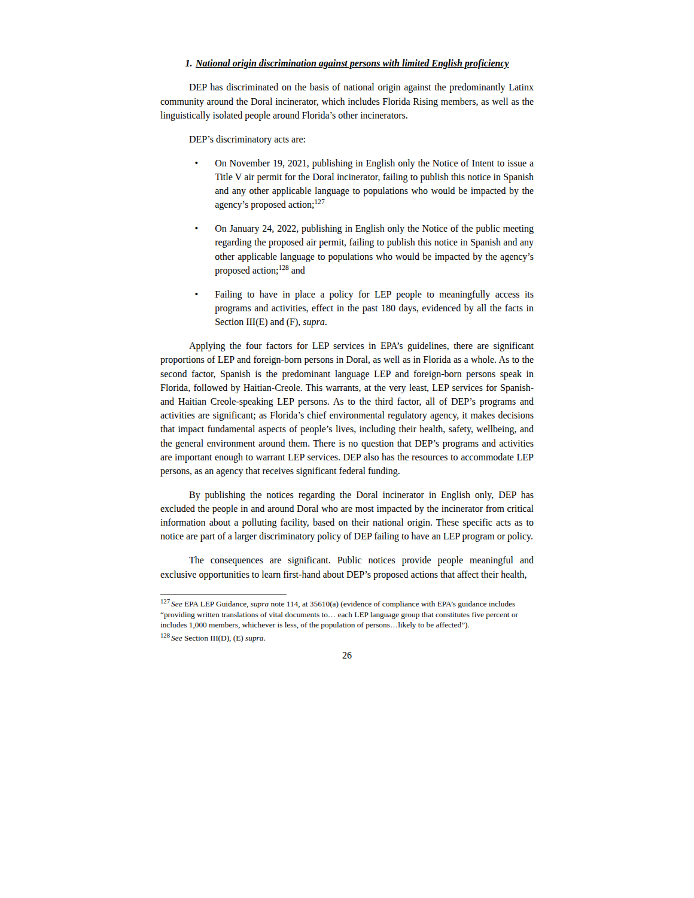1. National origin discrimination against persons with limited English proficiency
DEP has discriminated on the basis of national origin against the predominantly Latinx community around the Doral incinerator, which includes Florida Rising members, as well as the linguistically isolated people around Florida’s other incinerators.
DEP’s discriminatory acts are:
On November 19, 2021, publishing in English only the Notice of Intent to issue a Title V air permit for the Doral incinerator, failing to publish this notice in Spanish and any other applicable language to populations who would be impacted by the agency’s proposed action;127
On January 24, 2022, publishing in English only the Notice of the public meeting regarding the proposed air permit, failing to publish this notice in Spanish and any other applicable language to populations who would be impacted by the agency’s proposed action;128 and
Failing to have in place a policy for LEP people to meaningfully access its programs and activities, effect in the past 180 days, evidenced by all the facts in Section III(E) and (F), supra.
Applying the four factors for LEP services in EPA’s guidelines, there are significant proportions of LEP and foreign-born persons in Doral, as well as in Florida as a whole. As to the second factor, Spanish is the predominant language LEP and foreign-born persons speak in Florida, followed by Haitian-Creole. This warrants, at the very least, LEP services for Spanish- and Haitian Creole-speaking LEP persons. As to the third factor, all of DEP’s programs and activities are significant; as Florida’s chief environmental regulatory agency, it makes decisions that impact fundamental aspects of people’s lives, including their health, safety, wellbeing, and the general environment around them. There is no question that DEP’s programs and activities are important enough to warrant LEP services. DEP also has the resources to accommodate LEP persons, as an agency that receives significant federal funding.
By publishing the notices regarding the Doral incinerator in English only, DEP has excluded the people in and around Doral who are most impacted by the incinerator from critical information about a polluting facility, based on their national origin. These specific acts as to notice are part of a larger discriminatory policy of DEP failing to have an LEP program or policy.
The consequences are significant. Public notices provide people meaningful and exclusive opportunities to learn first-hand about DEP’s proposed actions that affect their health,
127 See EPA LEP Guidance, supra note 114, at 35610(a) (evidence of compliance with EPA’s guidance includes “providing written translations of vital documents to… each LEP language group that constitutes five percent or includes 1,000 members, whichever is less, of the population of persons…likely to be affected”).
128 See Section III(D), (E) supra.
26